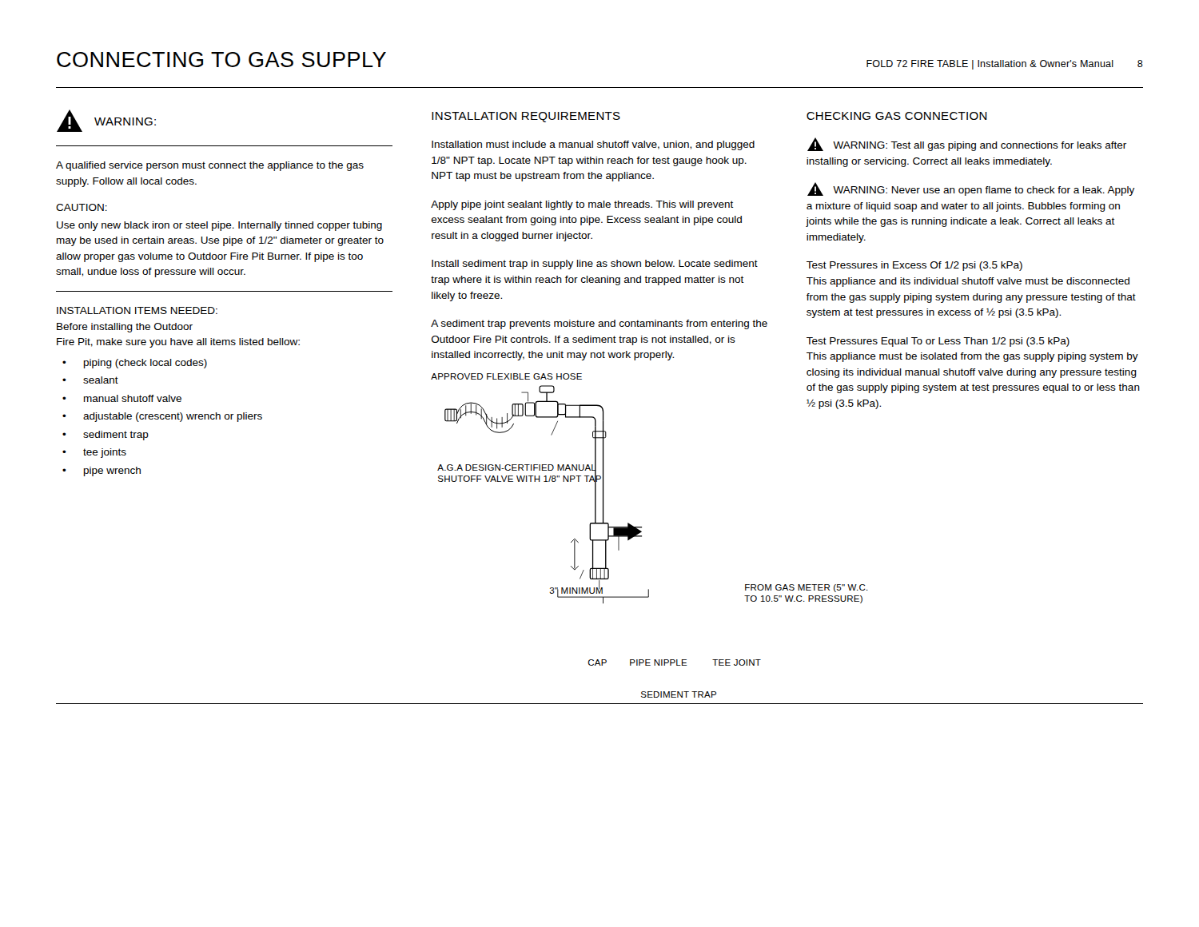CONNECTING TO GAS SUPPLY
FOLD 72 FIRE TABLE | Installation & Owner's Manual 8
WARNING:
A qualified service person must connect the appliance to the gas supply. Follow all local codes.
CAUTION:
Use only new black iron or steel pipe. Internally tinned copper tubing may be used in certain areas. Use pipe of 1/2" diameter or greater to allow proper gas volume to Outdoor Fire Pit Burner. If pipe is too small, undue loss of pressure will occur.
INSTALLATION ITEMS NEEDED:
Before installing the Outdoor
Fire Pit, make sure you have all items listed bellow:
piping (check local codes)
sealant
manual shutoff valve
adjustable (crescent) wrench or pliers
sediment trap
tee joints
pipe wrench
INSTALLATION REQUIREMENTS
Installation must include a manual shutoff valve, union, and plugged 1/8" NPT tap. Locate NPT tap within reach for test gauge hook up. NPT tap must be upstream from the appliance.
Apply pipe joint sealant lightly to male threads. This will prevent excess sealant from going into pipe. Excess sealant in pipe could result in a clogged burner injector.
Install sediment trap in supply line as shown below. Locate sediment trap where it is within reach for cleaning and trapped matter is not likely to freeze.
A sediment trap prevents moisture and contaminants from entering the Outdoor Fire Pit controls. If a sediment trap is not installed, or is installed incorrectly, the unit may not work properly.
APPROVED FLEXIBLE GAS HOSE
A.G.A DESIGN-CERTIFIED MANUAL
SHUTOFF VALVE WITH 1/8" NPT TAP
3" MINIMUM
CAP
PIPE NIPPLE
TEE JOINT
SEDIMENT TRAP
FROM GAS METER (5" W.C.
TO 10.5" W.C. PRESSURE)
CHECKING GAS CONNECTION
WARNING: Test all gas piping and connections for leaks after installing or servicing. Correct all leaks immediately.
WARNING: Never use an open flame to check for a leak. Apply a mixture of liquid soap and water to all joints. Bubbles forming on joints while the gas is running indicate a leak. Correct all leaks at immediately.
Test Pressures in Excess Of 1/2 psi (3.5 kPa)
This appliance and its individual shutoff valve must be disconnected from the gas supply piping system during any pressure testing of that system at test pressures in excess of ½ psi (3.5 kPa).
Test Pressures Equal To or Less Than 1/2 psi (3.5 kPa)
This appliance must be isolated from the gas supply piping system by closing its individual manual shutoff valve during any pressure testing of the gas supply piping system at test pressures equal to or less than ½ psi (3.5 kPa).